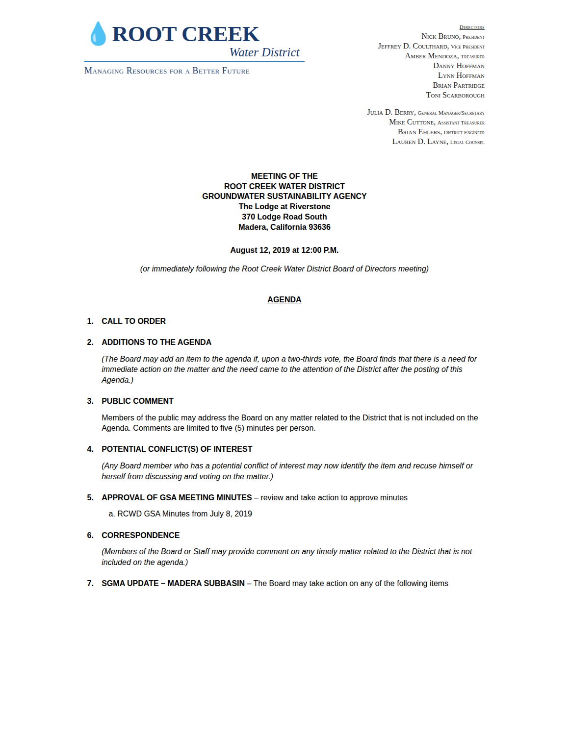💧ROOT CREEK
Water District
Managing Resources for a Better Future
Directors
Nick Bruno, President
Jeffrey D. Coulthard, Vice President
Amber Mendoza, Treasurer
Danny Hoffman
Lynn Hoffman
Brian Partridge
Toni Scarborough
Julia D. Berry, General Manager/Secretary
Mike Cuttone, Assistant Treasurer
Brian Ehlers, District Engineer
Lauren D. Layne, Legal Counsel
MEETING OF THE
ROOT CREEK WATER DISTRICT
GROUNDWATER SUSTAINABILITY AGENCY
The Lodge at Riverstone
370 Lodge Road South
Madera, California 93636
August 12, 2019 at 12:00 P.M.
(or immediately following the Root Creek Water District Board of Directors meeting)
AGENDA
CALL TO ORDER
ADDITIONS TO THE AGENDA
(The Board may add an item to the agenda if, upon a two-thirds vote, the Board finds that there is a need for immediate action on the matter and the need came to the attention of the District after the posting of this Agenda.)
PUBLIC COMMENT
Members of the public may address the Board on any matter related to the District that is not included on the Agenda. Comments are limited to five (5) minutes per person.
POTENTIAL CONFLICT(S) OF INTEREST
(Any Board member who has a potential conflict of interest may now identify the item and recuse himself or herself from discussing and voting on the matter.)
APPROVAL OF GSA MEETING MINUTES – review and take action to approve minutes
RCWD GSA Minutes from July 8, 2019
CORRESPONDENCE
(Members of the Board or Staff may provide comment on any timely matter related to the District that is not included on the agenda.)
SGMA UPDATE – MADERA SUBBASIN – The Board may take action on any of the following items